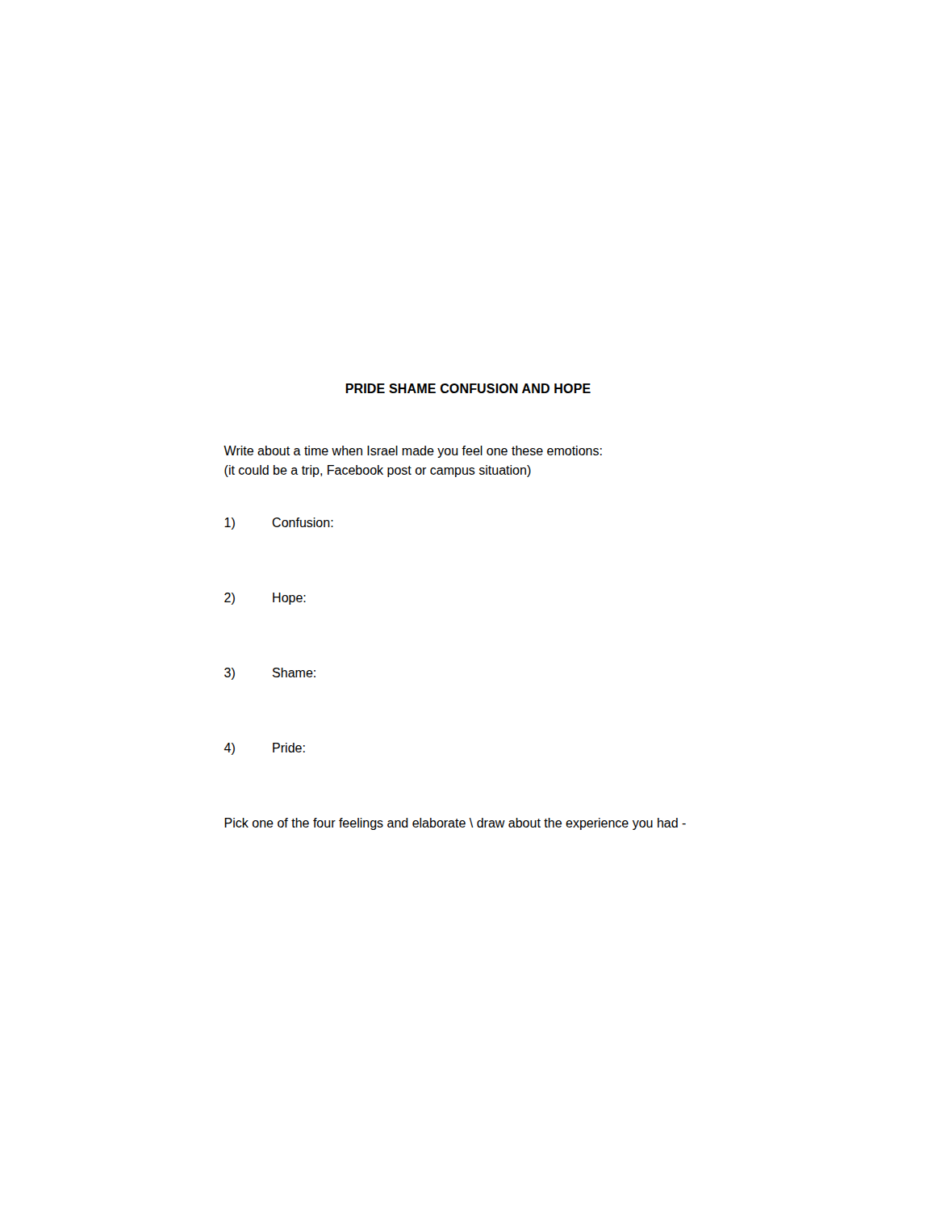PRIDE SHAME CONFUSION AND HOPE
Write about a time when Israel made you feel one these emotions:
(it could be a trip, Facebook post or campus situation)
1) Confusion:
2) Hope:
3) Shame:
4) Pride:
Pick one of the four feelings and elaborate \ draw about the experience you had -